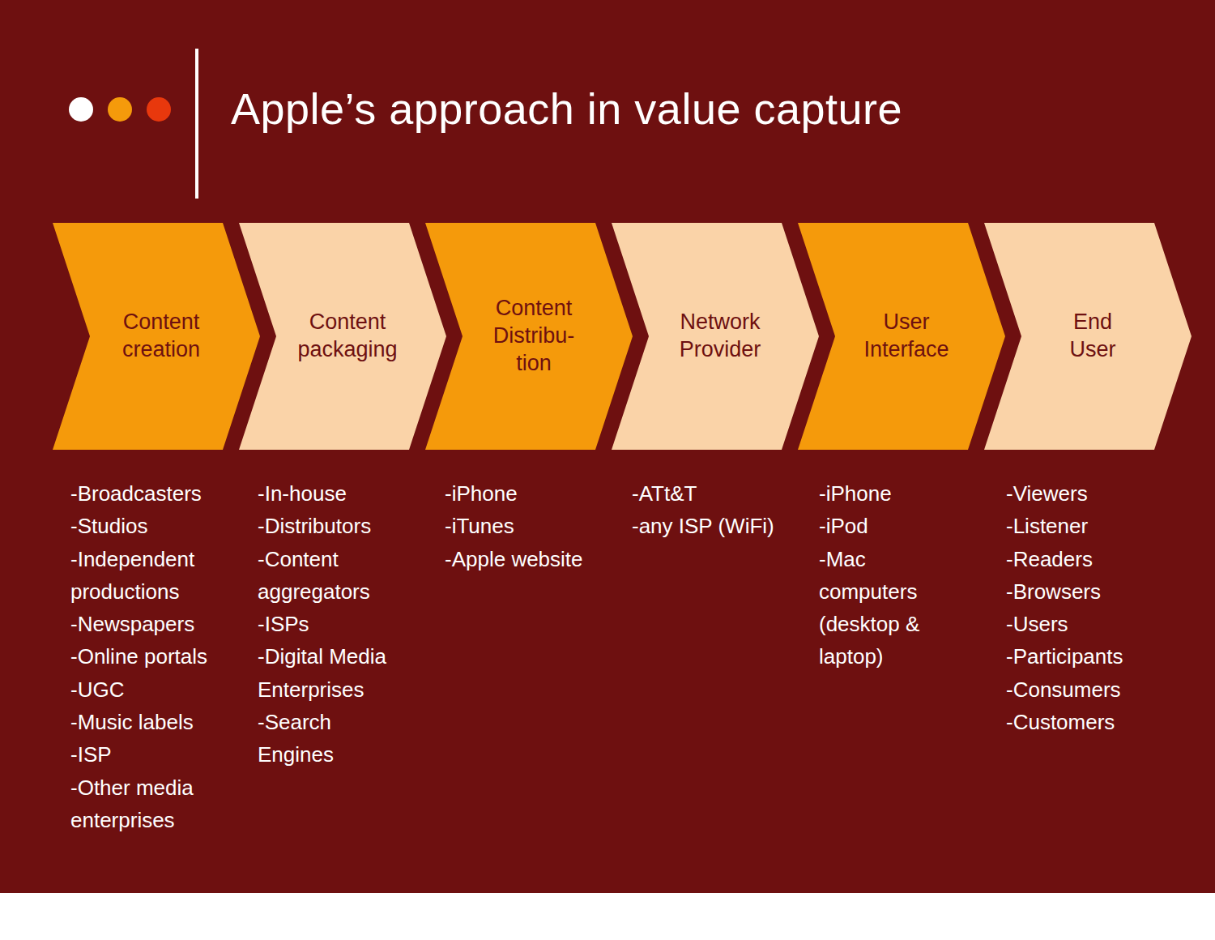Apple’s approach in value capture
Content
creation
Content
packaging
Content
Distribu-
tion
Network
Provider
User
Interface
End
User
-Broadcasters -Studios -Independent productions -Newspapers -Online portals -UGC -Music labels -ISP -Other media enterprises
-In-house -Distributors -Content aggregators -ISPs -Digital Media Enterprises -Search Engines
-iPhone -iTunes -Apple website
-ATt&T -any ISP (WiFi)
-iPhone -iPod -Mac computers (desktop & laptop)
-Viewers -Listener -Readers -Browsers -Users -Participants -Consumers -Customers